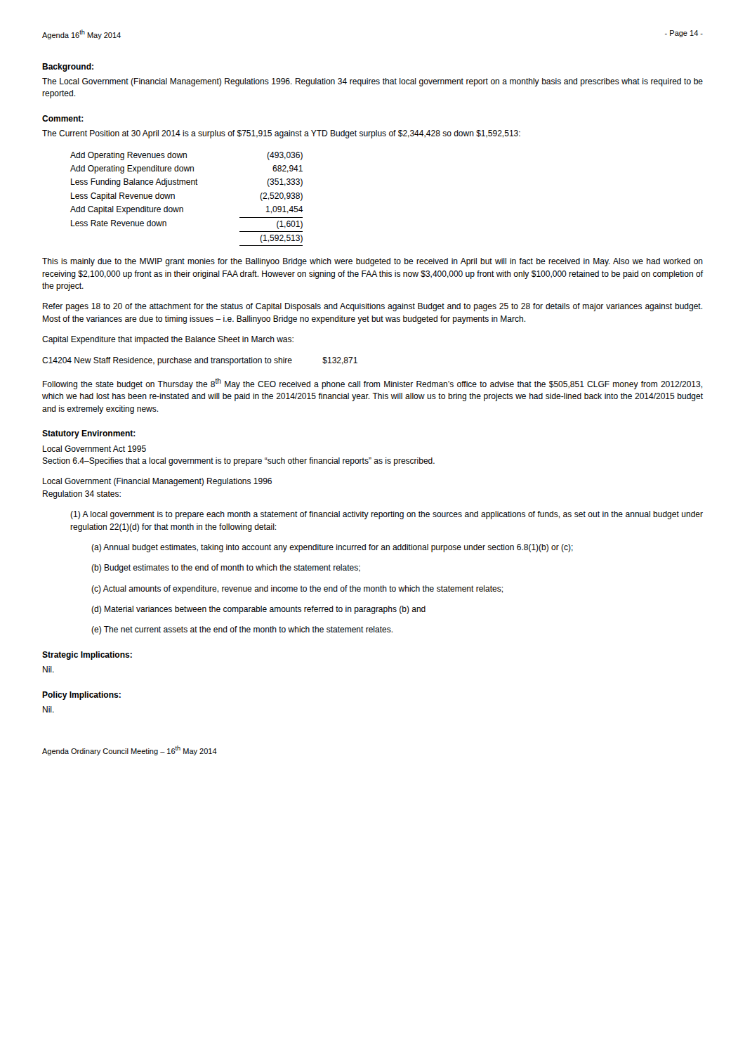Agenda 16th May 2014 - Page 14 -
Background:
The Local Government (Financial Management) Regulations 1996. Regulation 34 requires that local government report on a monthly basis and prescribes what is required to be reported.
Comment:
The Current Position at 30 April 2014 is a surplus of $751,915 against a YTD Budget surplus of $2,344,428 so down $1,592,513:
| Add Operating Revenues down | (493,036) |
| Add Operating Expenditure down | 682,941 |
| Less Funding Balance Adjustment | (351,333) |
| Less Capital Revenue down | (2,520,938) |
| Add Capital Expenditure down | 1,091,454 |
| Less Rate Revenue down | (1,601) |
| | (1,592,513) |
This is mainly due to the MWIP grant monies for the Ballinyoo Bridge which were budgeted to be received in April but will in fact be received in May. Also we had worked on receiving $2,100,000 up front as in their original FAA draft. However on signing of the FAA this is now $3,400,000 up front with only $100,000 retained to be paid on completion of the project.
Refer pages 18 to 20 of the attachment for the status of Capital Disposals and Acquisitions against Budget and to pages 25 to 28 for details of major variances against budget. Most of the variances are due to timing issues – i.e. Ballinyoo Bridge no expenditure yet but was budgeted for payments in March.
Capital Expenditure that impacted the Balance Sheet in March was:
C14204 New Staff Residence, purchase and transportation to shire $132,871
Following the state budget on Thursday the 8th May the CEO received a phone call from Minister Redman’s office to advise that the $505,851 CLGF money from 2012/2013, which we had lost has been re-instated and will be paid in the 2014/2015 financial year. This will allow us to bring the projects we had side-lined back into the 2014/2015 budget and is extremely exciting news.
Statutory Environment:
Local Government Act 1995
Section 6.4–Specifies that a local government is to prepare “such other financial reports” as is prescribed.
Local Government (Financial Management) Regulations 1996
Regulation 34 states:
(1) A local government is to prepare each month a statement of financial activity reporting on the sources and applications of funds, as set out in the annual budget under regulation 22(1)(d) for that month in the following detail:
(a) Annual budget estimates, taking into account any expenditure incurred for an additional purpose under section 6.8(1)(b) or (c);
(b) Budget estimates to the end of month to which the statement relates;
(c) Actual amounts of expenditure, revenue and income to the end of the month to which the statement relates;
(d) Material variances between the comparable amounts referred to in paragraphs (b) and
(e) The net current assets at the end of the month to which the statement relates.
Strategic Implications:
Nil.
Policy Implications:
Nil.
Agenda Ordinary Council Meeting – 16th May 2014